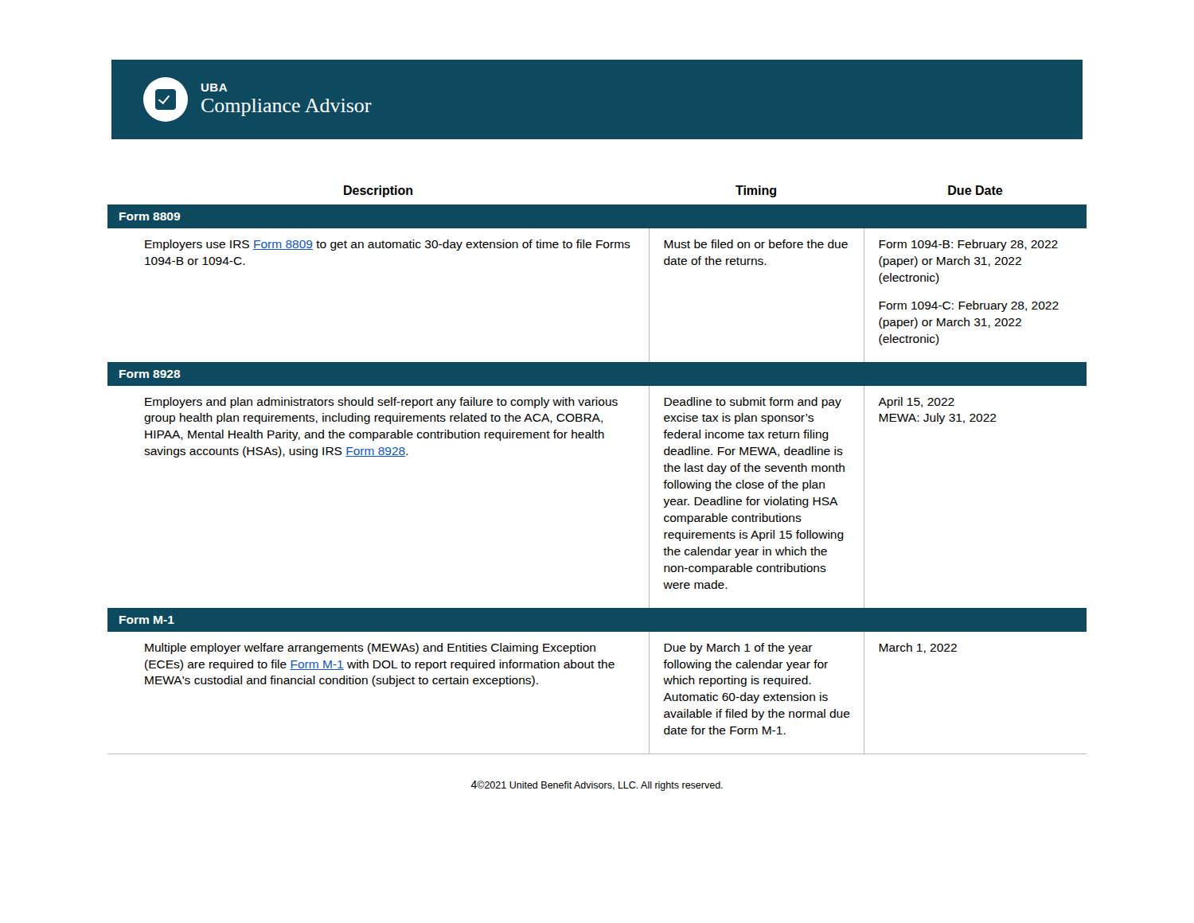UBA
Compliance Advisor
| Description | Timing | Due Date |
| --- | --- | --- |
| Form 8809 |
| Employers use IRS Form 8809 to get an automatic 30-day extension of time to file Forms 1094-B or 1094-C. | Must be filed on or before the due date of the returns. | Form 1094-B: February 28, 2022 (paper) or March 31, 2022 (electronic) Form 1094-C: February 28, 2022 (paper) or March 31, 2022 (electronic) |
| Form 8928 |
| Employers and plan administrators should self-report any failure to comply with various group health plan requirements, including requirements related to the ACA, COBRA, HIPAA, Mental Health Parity, and the comparable contribution requirement for health savings accounts (HSAs), using IRS Form 8928 . | Deadline to submit form and pay excise tax is plan sponsor’s federal income tax return filing deadline. For MEWA, deadline is the last day of the seventh month following the close of the plan year. Deadline for violating HSA comparable contributions requirements is April 15 following the calendar year in which the non-comparable contributions were made. | April 15, 2022 MEWA: July 31, 2022 |
| Form M-1 |
| Multiple employer welfare arrangements (MEWAs) and Entities Claiming Exception (ECEs) are required to file Form M-1 with DOL to report required information about the MEWA's custodial and financial condition (subject to certain exceptions). | Due by March 1 of the year following the calendar year for which reporting is required. Automatic 60-day extension is available if filed by the normal due date for the Form M-1. | March 1, 2022 |
4©2021 United Benefit Advisors, LLC. All rights reserved.